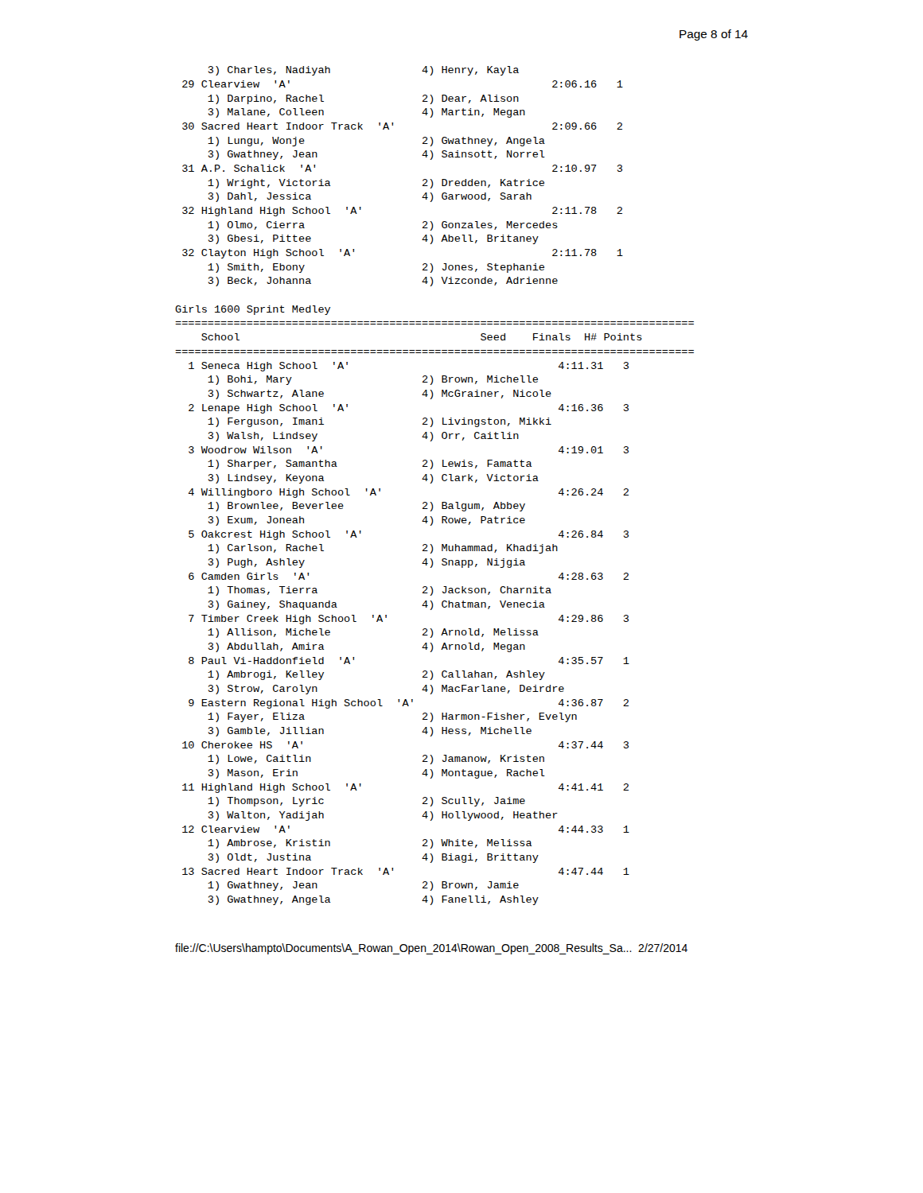Page 8 of 14
     3) Charles, Nadiyah              4) Henry, Kayla
 29 Clearview  'A'                                        2:06.16   1
     1) Darpino, Rachel               2) Dear, Alison
     3) Malane, Colleen               4) Martin, Megan
 30 Sacred Heart Indoor Track  'A'                        2:09.66   2
     1) Lungu, Wonje                  2) Gwathney, Angela
     3) Gwathney, Jean                4) Sainsott, Norrel
 31 A.P. Schalick  'A'                                    2:10.97   3
     1) Wright, Victoria              2) Dredden, Katrice
     3) Dahl, Jessica                 4) Garwood, Sarah
 32 Highland High School  'A'                             2:11.78   2
     1) Olmo, Cierra                  2) Gonzales, Mercedes
     3) Gbesi, Pittee                 4) Abell, Britaney
 32 Clayton High School  'A'                              2:11.78   1
     1) Smith, Ebony                  2) Jones, Stephanie
     3) Beck, Johanna                 4) Vizconde, Adrienne

Girls 1600 Sprint Medley
================================================================================
    School                                     Seed    Finals  H# Points
================================================================================
  1 Seneca High School  'A'                                4:11.31   3
     1) Bohi, Mary                    2) Brown, Michelle
     3) Schwartz, Alane               4) McGrainer, Nicole
  2 Lenape High School  'A'                                4:16.36   3
     1) Ferguson, Imani               2) Livingston, Mikki
     3) Walsh, Lindsey                4) Orr, Caitlin
  3 Woodrow Wilson  'A'                                    4:19.01   3
     1) Sharper, Samantha             2) Lewis, Famatta
     3) Lindsey, Keyona               4) Clark, Victoria
  4 Willingboro High School  'A'                           4:26.24   2
     1) Brownlee, Beverlee            2) Balgum, Abbey
     3) Exum, Joneah                  4) Rowe, Patrice
  5 Oakcrest High School  'A'                              4:26.84   3
     1) Carlson, Rachel               2) Muhammad, Khadijah
     3) Pugh, Ashley                  4) Snapp, Nijgia
  6 Camden Girls  'A'                                      4:28.63   2
     1) Thomas, Tierra                2) Jackson, Charnita
     3) Gainey, Shaquanda             4) Chatman, Venecia
  7 Timber Creek High School  'A'                          4:29.86   3
     1) Allison, Michele              2) Arnold, Melissa
     3) Abdullah, Amira               4) Arnold, Megan
  8 Paul Vi-Haddonfield  'A'                               4:35.57   1
     1) Ambrogi, Kelley               2) Callahan, Ashley
     3) Strow, Carolyn                4) MacFarlane, Deirdre
  9 Eastern Regional High School  'A'                      4:36.87   2
     1) Fayer, Eliza                  2) Harmon-Fisher, Evelyn
     3) Gamble, Jillian               4) Hess, Michelle
 10 Cherokee HS  'A'                                       4:37.44   3
     1) Lowe, Caitlin                 2) Jamanow, Kristen
     3) Mason, Erin                   4) Montague, Rachel
 11 Highland High School  'A'                              4:41.41   2
     1) Thompson, Lyric               2) Scully, Jaime
     3) Walton, Yadijah               4) Hollywood, Heather
 12 Clearview  'A'                                         4:44.33   1
     1) Ambrose, Kristin              2) White, Melissa
     3) Oldt, Justina                 4) Biagi, Brittany
 13 Sacred Heart Indoor Track  'A'                         4:47.44   1
     1) Gwathney, Jean                2) Brown, Jamie
     3) Gwathney, Angela              4) Fanelli, Ashley
file://C:\Users\hampto\Documents\A_Rowan_Open_2014\Rowan_Open_2008_Results_Sa... 2/27/2014